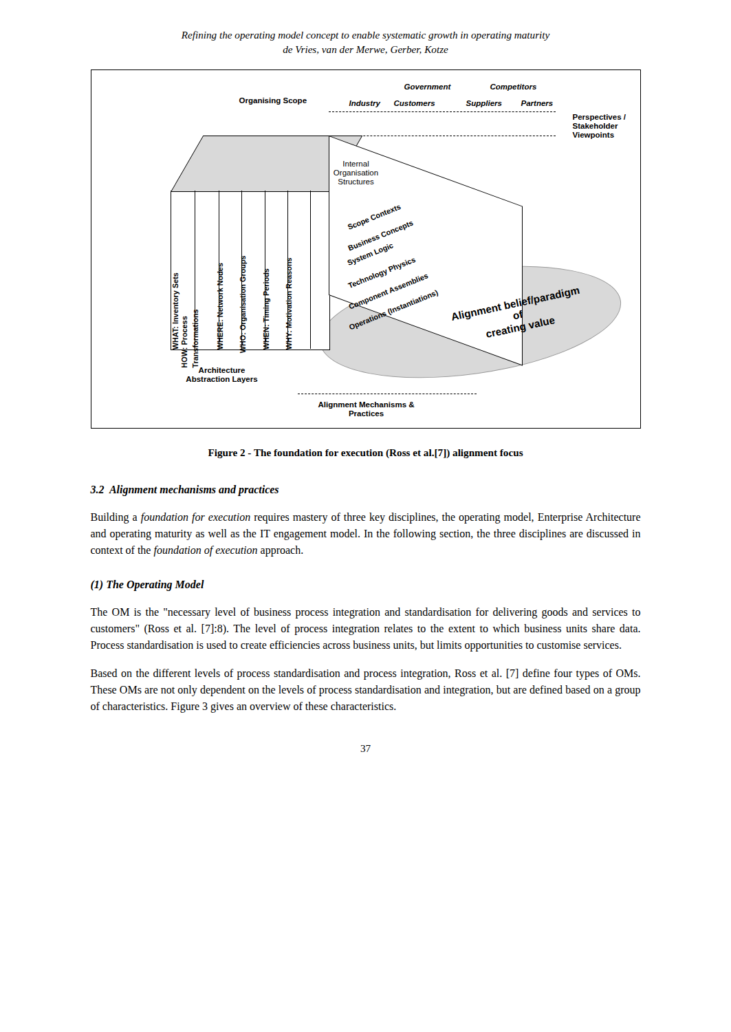Refining the operating model concept to enable systematic growth in operating maturity
de Vries, van der Merwe, Gerber, Kotze
Organising Scope
Government
Competitors
Industry
Customers
Suppliers
Partners
Perspectives /
Stakeholder
Viewpoints
Internal
Organisation
Structures
WHAT: Inventory Sets
HOW: Process
Transformations
WHERE: Network Nodes
WHO: Organisation Groups
WHEN: Timing Periods
WHY: Motivation Reasons
Scope Contexts
Business Concepts
System Logic
Technology Physics
Component Assemblies
Operations (Instantiations)
Alignment belief/paradigm of
creating value
Architecture
Abstraction Layers
Alignment Mechanisms &
Practices
Figure 2 - The foundation for execution (Ross et al.[7]) alignment focus
3.2 Alignment mechanisms and practices
Building a foundation for execution requires mastery of three key disciplines, the operating model, Enterprise Architecture and operating maturity as well as the IT engagement model. In the following section, the three disciplines are discussed in context of the foundation of execution approach.
(1) The Operating Model
The OM is the "necessary level of business process integration and standardisation for delivering goods and services to customers" (Ross et al. [7]:8). The level of process integration relates to the extent to which business units share data. Process standardisation is used to create efficiencies across business units, but limits opportunities to customise services.
Based on the different levels of process standardisation and process integration, Ross et al. [7] define four types of OMs. These OMs are not only dependent on the levels of process standardisation and integration, but are defined based on a group of characteristics. Figure 3 gives an overview of these characteristics.
37